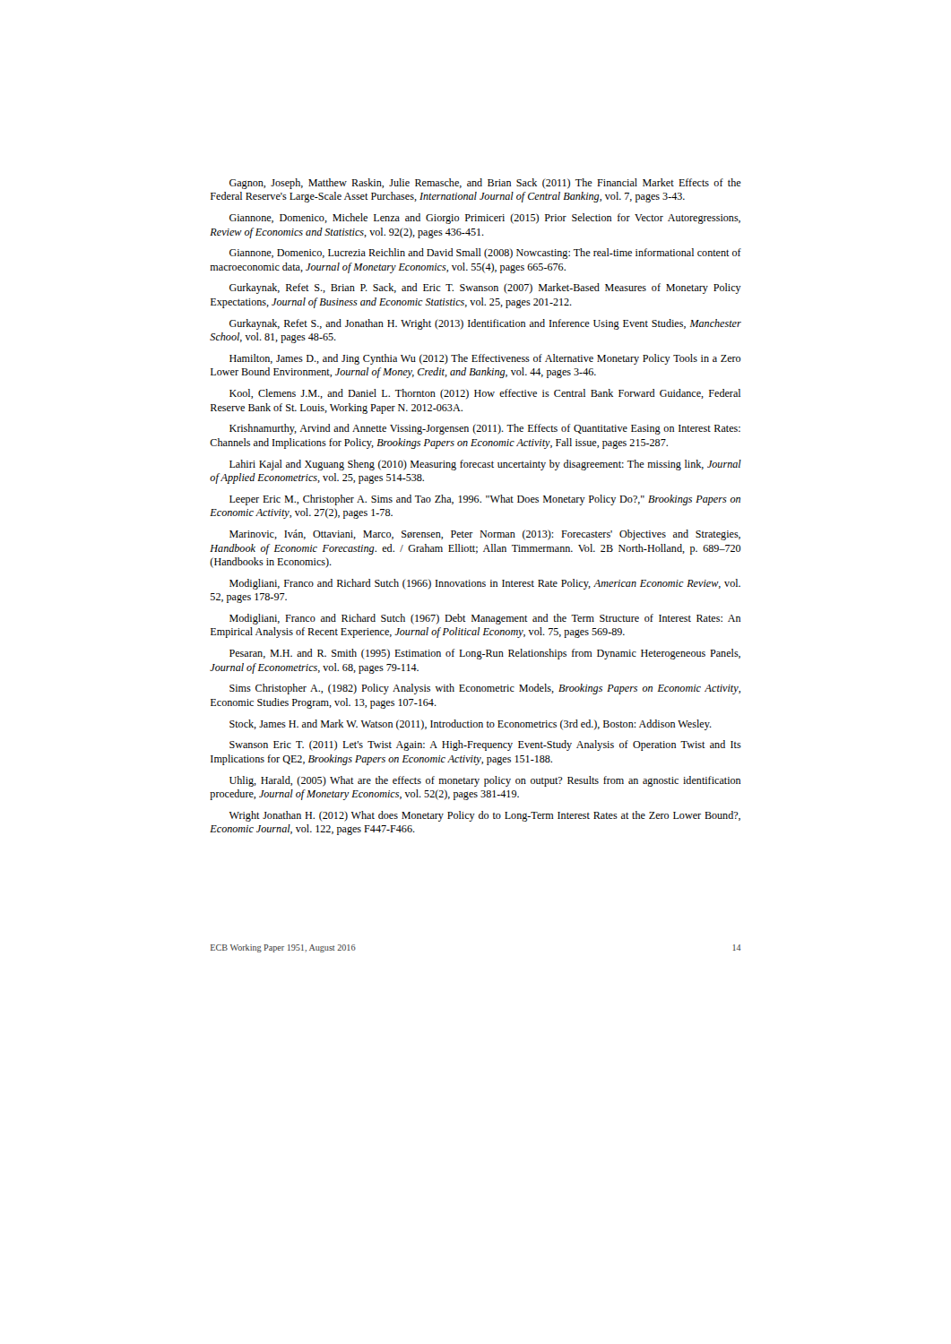Gagnon, Joseph, Matthew Raskin, Julie Remasche, and Brian Sack (2011) The Financial Market Effects of the Federal Reserve's Large-Scale Asset Purchases, International Journal of Central Banking, vol. 7, pages 3-43.
Giannone, Domenico, Michele Lenza and Giorgio Primiceri (2015) Prior Selection for Vector Autoregressions, Review of Economics and Statistics, vol. 92(2), pages 436-451.
Giannone, Domenico, Lucrezia Reichlin and David Small (2008) Nowcasting: The real-time informational content of macroeconomic data, Journal of Monetary Economics, vol. 55(4), pages 665-676.
Gurkaynak, Refet S., Brian P. Sack, and Eric T. Swanson (2007) Market-Based Measures of Monetary Policy Expectations, Journal of Business and Economic Statistics, vol. 25, pages 201-212.
Gurkaynak, Refet S., and Jonathan H. Wright (2013) Identification and Inference Using Event Studies, Manchester School, vol. 81, pages 48-65.
Hamilton, James D., and Jing Cynthia Wu (2012) The Effectiveness of Alternative Monetary Policy Tools in a Zero Lower Bound Environment, Journal of Money, Credit, and Banking, vol. 44, pages 3-46.
Kool, Clemens J.M., and Daniel L. Thornton (2012) How effective is Central Bank Forward Guidance, Federal Reserve Bank of St. Louis, Working Paper N. 2012-063A.
Krishnamurthy, Arvind and Annette Vissing-Jorgensen (2011). The Effects of Quantitative Easing on Interest Rates: Channels and Implications for Policy, Brookings Papers on Economic Activity, Fall issue, pages 215-287.
Lahiri Kajal and Xuguang Sheng (2010) Measuring forecast uncertainty by disagreement: The missing link, Journal of Applied Econometrics, vol. 25, pages 514-538.
Leeper Eric M., Christopher A. Sims and Tao Zha, 1996. "What Does Monetary Policy Do?," Brookings Papers on Economic Activity, vol. 27(2), pages 1-78.
Marinovic, Iván, Ottaviani, Marco, Sørensen, Peter Norman (2013): Forecasters' Objectives and Strategies, Handbook of Economic Forecasting. ed. / Graham Elliott; Allan Timmermann. Vol. 2B North-Holland, p. 689–720 (Handbooks in Economics).
Modigliani, Franco and Richard Sutch (1966) Innovations in Interest Rate Policy, American Economic Review, vol. 52, pages 178-97.
Modigliani, Franco and Richard Sutch (1967) Debt Management and the Term Structure of Interest Rates: An Empirical Analysis of Recent Experience, Journal of Political Economy, vol. 75, pages 569-89.
Pesaran, M.H. and R. Smith (1995) Estimation of Long-Run Relationships from Dynamic Heterogeneous Panels, Journal of Econometrics, vol. 68, pages 79-114.
Sims Christopher A., (1982) Policy Analysis with Econometric Models, Brookings Papers on Economic Activity, Economic Studies Program, vol. 13, pages 107-164.
Stock, James H. and Mark W. Watson (2011), Introduction to Econometrics (3rd ed.), Boston: Addison Wesley.
Swanson Eric T. (2011) Let's Twist Again: A High-Frequency Event-Study Analysis of Operation Twist and Its Implications for QE2, Brookings Papers on Economic Activity, pages 151-188.
Uhlig, Harald, (2005) What are the effects of monetary policy on output? Results from an agnostic identification procedure, Journal of Monetary Economics, vol. 52(2), pages 381-419.
Wright Jonathan H. (2012) What does Monetary Policy do to Long-Term Interest Rates at the Zero Lower Bound?, Economic Journal, vol. 122, pages F447-F466.
ECB Working Paper 1951, August 2016 14